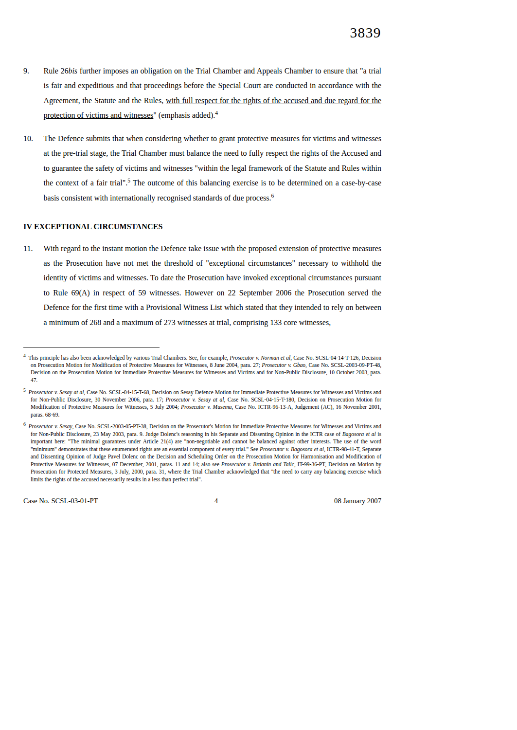3839
9. Rule 26bis further imposes an obligation on the Trial Chamber and Appeals Chamber to ensure that "a trial is fair and expeditious and that proceedings before the Special Court are conducted in accordance with the Agreement, the Statute and the Rules, with full respect for the rights of the accused and due regard for the protection of victims and witnesses" (emphasis added).4
10. The Defence submits that when considering whether to grant protective measures for victims and witnesses at the pre-trial stage, the Trial Chamber must balance the need to fully respect the rights of the Accused and to guarantee the safety of victims and witnesses "within the legal framework of the Statute and Rules within the context of a fair trial".5 The outcome of this balancing exercise is to be determined on a case-by-case basis consistent with internationally recognised standards of due process.6
IV Exceptional Circumstances
11. With regard to the instant motion the Defence take issue with the proposed extension of protective measures as the Prosecution have not met the threshold of "exceptional circumstances" necessary to withhold the identity of victims and witnesses. To date the Prosecution have invoked exceptional circumstances pursuant to Rule 69(A) in respect of 59 witnesses. However on 22 September 2006 the Prosecution served the Defence for the first time with a Provisional Witness List which stated that they intended to rely on between a minimum of 268 and a maximum of 273 witnesses at trial, comprising 133 core witnesses,
4 This principle has also been acknowledged by various Trial Chambers. See, for example, Prosecutor v. Norman et al, Case No. SCSL-04-14-T-126, Decision on Prosecution Motion for Modification of Protective Measures for Witnesses, 8 June 2004, para. 27; Prosecutor v. Gbao, Case No. SCSL-2003-09-PT-48, Decision on the Prosecution Motion for Immediate Protective Measures for Witnesses and Victims and for Non-Public Disclosure, 10 October 2003, para. 47.
5 Prosecutor v. Sesay at al, Case No. SCSL-04-15-T-68, Decision on Sesay Defence Motion for Immediate Protective Measures for Witnesses and Victims and for Non-Public Disclosure, 30 November 2006, para. 17; Prosecutor v. Sesay at al, Case No. SCSL-04-15-T-180, Decision on Prosecution Motion for Modification of Protective Measures for Witnesses, 5 July 2004; Prosecutor v. Musema, Case No. ICTR-96-13-A, Judgement (AC), 16 November 2001, paras. 68-69.
6 Prosecutor v. Sesay, Case No. SCSL-2003-05-PT-38, Decision on the Prosecutor's Motion for Immediate Protective Measures for Witnesses and Victims and for Non-Public Disclosure, 23 May 2003, para. 9. Judge Dolenc's reasoning in his Separate and Dissenting Opinion in the ICTR case of Bagosora et al is important here: "The minimal guarantees under Article 21(4) are "non-negotiable and cannot be balanced against other interests. The use of the word "minimum" demonstrates that these enumerated rights are an essential component of every trial." See Prosecutor v. Bagosora et al, ICTR-98-41-T, Separate and Dissenting Opinion of Judge Pavel Dolenc on the Decision and Scheduling Order on the Prosecution Motion for Harmonisation and Modification of Protective Measures for Witnesses, 07 December, 2001, paras. 11 and 14; also see Prosecutor v. Brdanin and Talic, IT-99-36-PT, Decision on Motion by Prosecution for Protected Measures, 3 July, 2000, para. 31, where the Trial Chamber acknowledged that "the need to carry any balancing exercise which limits the rights of the accused necessarily results in a less than perfect trial".
Case No. SCSL-03-01-PT 4 08 January 2007